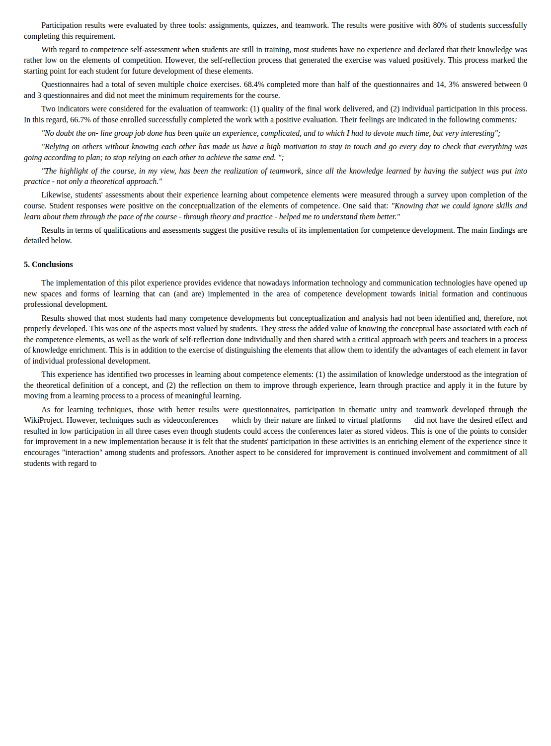Participation results were evaluated by three tools: assignments, quizzes, and teamwork. The results were positive with 80% of students successfully completing this requirement.
With regard to competence self-assessment when students are still in training, most students have no experience and declared that their knowledge was rather low on the elements of competition. However, the self-reflection process that generated the exercise was valued positively. This process marked the starting point for each student for future development of these elements.
Questionnaires had a total of seven multiple choice exercises. 68.4% completed more than half of the questionnaires and 14, 3% answered between 0 and 3 questionnaires and did not meet the minimum requirements for the course.
Two indicators were considered for the evaluation of teamwork: (1) quality of the final work delivered, and (2) individual participation in this process. In this regard, 66.7% of those enrolled successfully completed the work with a positive evaluation. Their feelings are indicated in the following comments:
"No doubt the on- line group job done has been quite an experience, complicated, and to which I had to devote much time, but very interesting";
"Relying on others without knowing each other has made us have a high motivation to stay in touch and go every day to check that everything was going according to plan; to stop relying on each other to achieve the same end. ";
"The highlight of the course, in my view, has been the realization of teamwork, since all the knowledge learned by having the subject was put into practice - not only a theoretical approach."
Likewise, students' assessments about their experience learning about competence elements were measured through a survey upon completion of the course. Student responses were positive on the conceptualization of the elements of competence. One said that: "Knowing that we could ignore skills and learn about them through the pace of the course - through theory and practice - helped me to understand them better."
Results in terms of qualifications and assessments suggest the positive results of its implementation for competence development. The main findings are detailed below.
5. Conclusions
The implementation of this pilot experience provides evidence that nowadays information technology and communication technologies have opened up new spaces and forms of learning that can (and are) implemented in the area of competence development towards initial formation and continuous professional development.
Results showed that most students had many competence developments but conceptualization and analysis had not been identified and, therefore, not properly developed. This was one of the aspects most valued by students. They stress the added value of knowing the conceptual base associated with each of the competence elements, as well as the work of self-reflection done individually and then shared with a critical approach with peers and teachers in a process of knowledge enrichment. This is in addition to the exercise of distinguishing the elements that allow them to identify the advantages of each element in favor of individual professional development.
This experience has identified two processes in learning about competence elements: (1) the assimilation of knowledge understood as the integration of the theoretical definition of a concept, and (2) the reflection on them to improve through experience, learn through practice and apply it in the future by moving from a learning process to a process of meaningful learning.
As for learning techniques, those with better results were questionnaires, participation in thematic unity and teamwork developed through the WikiProject. However, techniques such as videoconferences — which by their nature are linked to virtual platforms — did not have the desired effect and resulted in low participation in all three cases even though students could access the conferences later as stored videos. This is one of the points to consider for improvement in a new implementation because it is felt that the students' participation in these activities is an enriching element of the experience since it encourages "interaction" among students and professors. Another aspect to be considered for improvement is continued involvement and commitment of all students with regard to